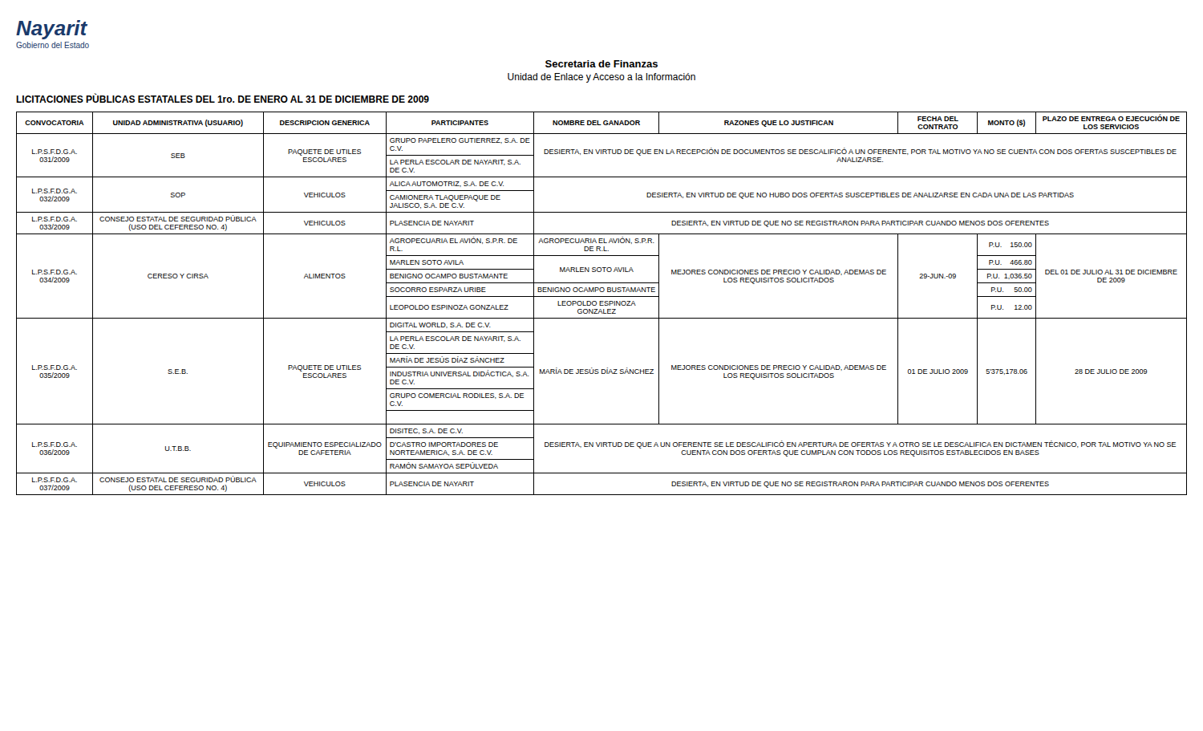Nayarit
Gobierno del Estado
Secretaria de Finanzas
Unidad de Enlace y Acceso a la Información
LICITACIONES PÙBLICAS ESTATALES DEL 1ro. DE ENERO AL 31 DE DICIEMBRE DE 2009
| CONVOCATORIA | UNIDAD ADMINISTRATIVA (USUARIO) | DESCRIPCION GENERICA | PARTICIPANTES | NOMBRE DEL GANADOR | RAZONES QUE LO JUSTIFICAN | FECHA DEL CONTRATO | MONTO ($) | PLAZO DE ENTREGA O EJECUCIÓN DE LOS SERVICIOS |
| --- | --- | --- | --- | --- | --- | --- | --- | --- |
| L.P.S.F.D.G.A. 031/2009 | SEB | PAQUETE DE UTILES ESCOLARES | GRUPO PAPELERO GUTIERREZ, S.A. DE C.V. | DESIERTA, EN VIRTUD DE QUE EN LA RECEPCIÓN DE DOCUMENTOS SE DESCALIFICÓ A UN OFERENTE, POR TAL MOTIVO YA NO SE CUENTA CON DOS OFERTAS SUSCEPTIBLES DE ANALIZARSE. |
| LA PERLA ESCOLAR DE NAYARIT, S.A. DE C.V. |
| L.P.S.F.D.G.A. 032/2009 | SOP | VEHICULOS | ALICA AUTOMOTRIZ, S.A. DE C.V. | DESIERTA, EN VIRTUD DE QUE NO HUBO DOS OFERTAS SUSCEPTIBLES DE ANALIZARSE EN CADA UNA DE LAS PARTIDAS |
| CAMIONERA TLAQUEPAQUE DE JALISCO, S.A. DE C.V. |
| L.P.S.F.D.G.A. 033/2009 | CONSEJO ESTATAL DE SEGURIDAD PÚBLICA (USO DEL CEFERESO NO. 4) | VEHICULOS | PLASENCIA DE NAYARIT | DESIERTA, EN VIRTUD DE QUE NO SE REGISTRARON PARA PARTICIPAR CUANDO MENOS DOS OFERENTES |
| L.P.S.F.D.G.A. 034/2009 | CERESO Y CIRSA | ALIMENTOS | AGROPECUARIA EL AVIÓN, S.P.R. DE R.L. | AGROPECUARIA EL AVIÓN, S.P.R. DE R.L. | MEJORES CONDICIONES DE PRECIO Y CALIDAD, ADEMAS DE LOS REQUISITOS SOLICITADOS | 29-JUN.-09 | P.U. 150.00 | DEL 01 DE JULIO AL 31 DE DICIEMBRE DE 2009 |
| MARLEN SOTO AVILA | MARLEN SOTO AVILA | P.U. 466.80 |
| BENIGNO OCAMPO BUSTAMANTE | P.U. 1,036.50 |
| SOCORRO ESPARZA URIBE | BENIGNO OCAMPO BUSTAMANTE | P.U. 50.00 |
| LEOPOLDO ESPINOZA GONZALEZ | LEOPOLDO ESPINOZA GONZALEZ | P.U. 12.00 |
| L.P.S.F.D.G.A. 035/2009 | S.E.B. | PAQUETE DE UTILES ESCOLARES | DIGITAL WORLD, S.A. DE C.V. | MARÍA DE JESÚS DÍAZ SÁNCHEZ | MEJORES CONDICIONES DE PRECIO Y CALIDAD, ADEMAS DE LOS REQUISITOS SOLICITADOS | 01 DE JULIO 2009 | 5'375,178.06 | 28 DE JULIO DE 2009 |
| LA PERLA ESCOLAR DE NAYARIT, S.A. DE C.V. |
| MARÍA DE JESÚS DÍAZ SÁNCHEZ |
| INDUSTRIA UNIVERSAL DIDÁCTICA, S.A. DE C.V. |
| GRUPO COMERCIAL RODILES, S.A. DE C.V. |
| L.P.S.F.D.G.A. 036/2009 | U.T.B.B. | EQUIPAMIENTO ESPECIALIZADO DE CAFETERIA | DISITEC, S.A. DE C.V. | DESIERTA, EN VIRTUD DE QUE A UN OFERENTE SE LE DESCALIFICÓ EN APERTURA DE OFERTAS Y A OTRO SE LE DESCALIFICA EN DICTAMEN TÉCNICO, POR TAL MOTIVO YA NO SE CUENTA CON DOS OFERTAS QUE CUMPLAN CON TODOS LOS REQUISITOS ESTABLECIDOS EN BASES |
| D'CASTRO IMPORTADORES DE NORTEAMERICA, S.A. DE C.V. |
| RAMÓN SAMAYOA SEPÚLVEDA |
| L.P.S.F.D.G.A. 037/2009 | CONSEJO ESTATAL DE SEGURIDAD PÚBLICA (USO DEL CEFERESO NO. 4) | VEHICULOS | PLASENCIA DE NAYARIT | DESIERTA, EN VIRTUD DE QUE NO SE REGISTRARON PARA PARTICIPAR CUANDO MENOS DOS OFERENTES |